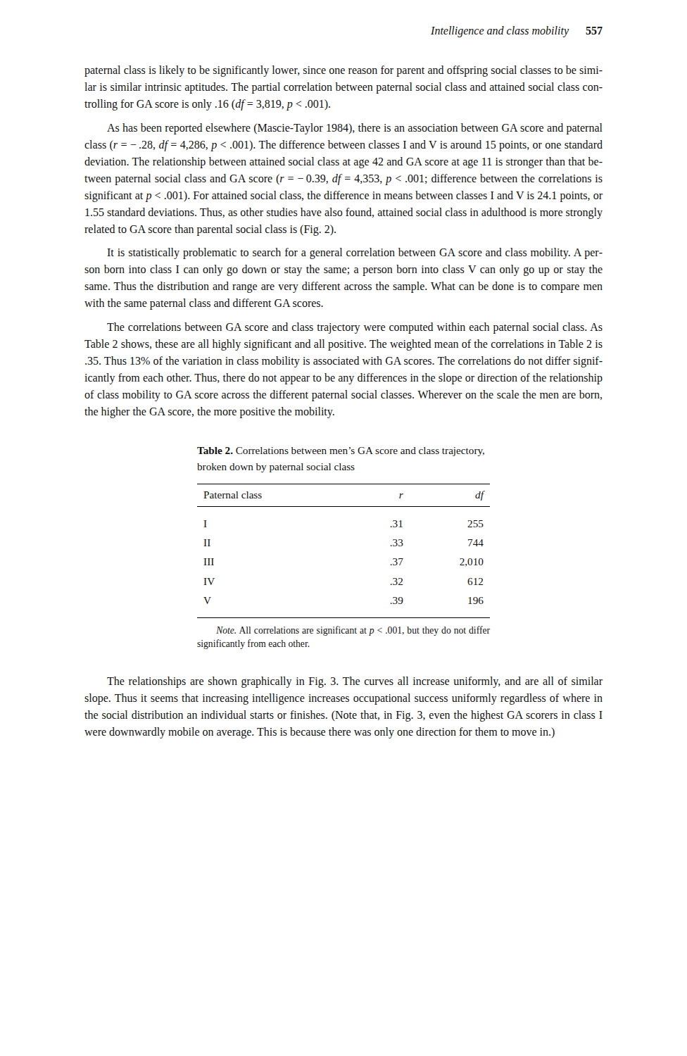Intelligence and class mobility 557
paternal class is likely to be significantly lower, since one reason for parent and offspring social classes to be similar is similar intrinsic aptitudes. The partial correlation between paternal social class and attained social class controlling for GA score is only .16 (df = 3,819, p < .001).
As has been reported elsewhere (Mascie-Taylor 1984), there is an association between GA score and paternal class (r = − .28, df = 4,286, p < .001). The difference between classes I and V is around 15 points, or one standard deviation. The relationship between attained social class at age 42 and GA score at age 11 is stronger than that between paternal social class and GA score (r = − 0.39, df = 4,353, p < .001; difference between the correlations is significant at p < .001). For attained social class, the difference in means between classes I and V is 24.1 points, or 1.55 standard deviations. Thus, as other studies have also found, attained social class in adulthood is more strongly related to GA score than parental social class is (Fig. 2).
It is statistically problematic to search for a general correlation between GA score and class mobility. A person born into class I can only go down or stay the same; a person born into class V can only go up or stay the same. Thus the distribution and range are very different across the sample. What can be done is to compare men with the same paternal class and different GA scores.
The correlations between GA score and class trajectory were computed within each paternal social class. As Table 2 shows, these are all highly significant and all positive. The weighted mean of the correlations in Table 2 is .35. Thus 13% of the variation in class mobility is associated with GA scores. The correlations do not differ significantly from each other. Thus, there do not appear to be any differences in the slope or direction of the relationship of class mobility to GA score across the different paternal social classes. Wherever on the scale the men are born, the higher the GA score, the more positive the mobility.
Table 2. Correlations between men’s GA score and class trajectory, broken down by paternal social class
| Paternal class | r | df |
| --- | --- | --- |
| I | .31 | 255 |
| II | .33 | 744 |
| III | .37 | 2,010 |
| IV | .32 | 612 |
| V | .39 | 196 |
Note. All correlations are significant at p < .001, but they do not differ significantly from each other.
The relationships are shown graphically in Fig. 3. The curves all increase uniformly, and are all of similar slope. Thus it seems that increasing intelligence increases occupational success uniformly regardless of where in the social distribution an individual starts or finishes. (Note that, in Fig. 3, even the highest GA scorers in class I were downwardly mobile on average. This is because there was only one direction for them to move in.)